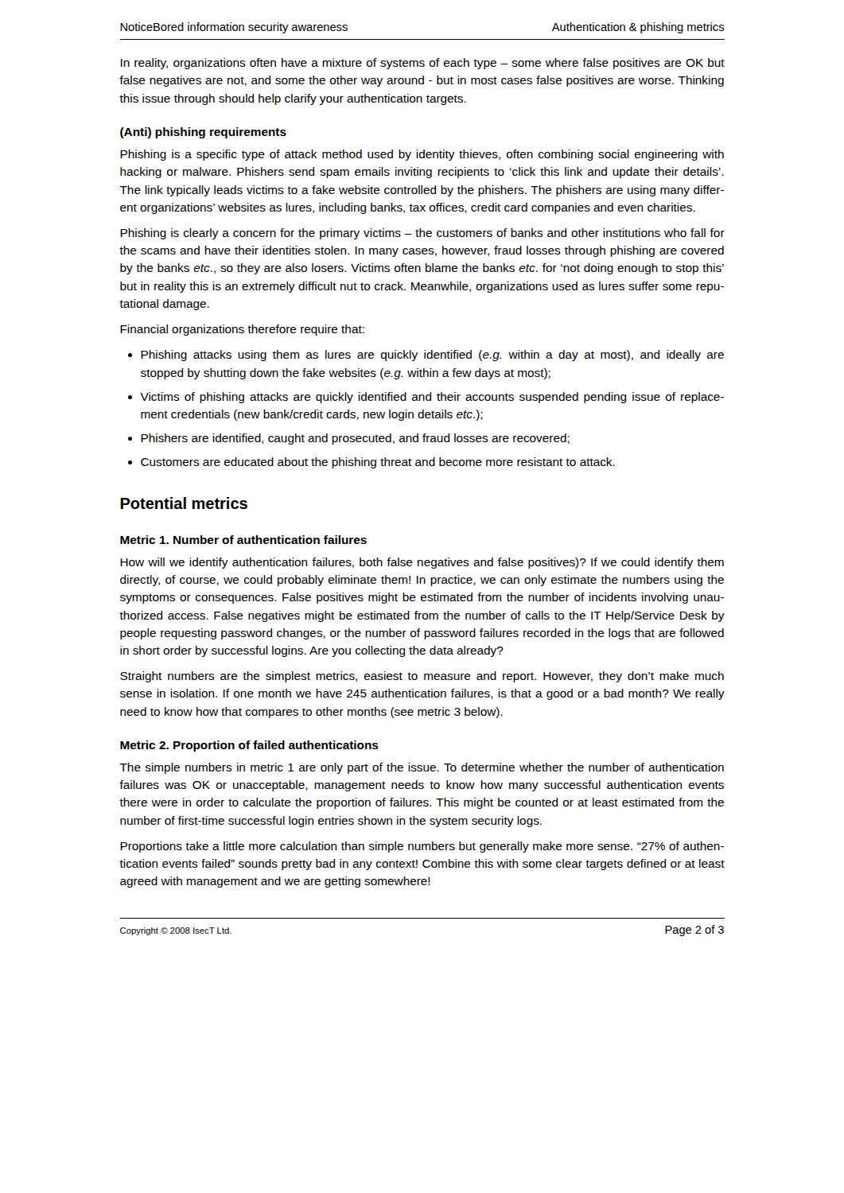NoticeBored information security awareness Authentication & phishing metrics
In reality, organizations often have a mixture of systems of each type – some where false positives are OK but false negatives are not, and some the other way around - but in most cases false positives are worse. Thinking this issue through should help clarify your authentication targets.
(Anti) phishing requirements
Phishing is a specific type of attack method used by identity thieves, often combining social engineering with hacking or malware. Phishers send spam emails inviting recipients to ‘click this link and update their details’. The link typically leads victims to a fake website controlled by the phishers. The phishers are using many different organizations’ websites as lures, including banks, tax offices, credit card companies and even charities.
Phishing is clearly a concern for the primary victims – the customers of banks and other institutions who fall for the scams and have their identities stolen. In many cases, however, fraud losses through phishing are covered by the banks etc., so they are also losers. Victims often blame the banks etc. for ‘not doing enough to stop this’ but in reality this is an extremely difficult nut to crack. Meanwhile, organizations used as lures suffer some reputational damage.
Financial organizations therefore require that:
Phishing attacks using them as lures are quickly identified (e.g. within a day at most), and ideally are stopped by shutting down the fake websites (e.g. within a few days at most);
Victims of phishing attacks are quickly identified and their accounts suspended pending issue of replacement credentials (new bank/credit cards, new login details etc.);
Phishers are identified, caught and prosecuted, and fraud losses are recovered;
Customers are educated about the phishing threat and become more resistant to attack.
Potential metrics
Metric 1. Number of authentication failures
How will we identify authentication failures, both false negatives and false positives)? If we could identify them directly, of course, we could probably eliminate them! In practice, we can only estimate the numbers using the symptoms or consequences. False positives might be estimated from the number of incidents involving unauthorized access. False negatives might be estimated from the number of calls to the IT Help/Service Desk by people requesting password changes, or the number of password failures recorded in the logs that are followed in short order by successful logins. Are you collecting the data already?
Straight numbers are the simplest metrics, easiest to measure and report. However, they don’t make much sense in isolation. If one month we have 245 authentication failures, is that a good or a bad month? We really need to know how that compares to other months (see metric 3 below).
Metric 2. Proportion of failed authentications
The simple numbers in metric 1 are only part of the issue. To determine whether the number of authentication failures was OK or unacceptable, management needs to know how many successful authentication events there were in order to calculate the proportion of failures. This might be counted or at least estimated from the number of first-time successful login entries shown in the system security logs.
Proportions take a little more calculation than simple numbers but generally make more sense. “27% of authentication events failed” sounds pretty bad in any context! Combine this with some clear targets defined or at least agreed with management and we are getting somewhere!
Copyright © 2008 IsecT Ltd. Page 2 of 3